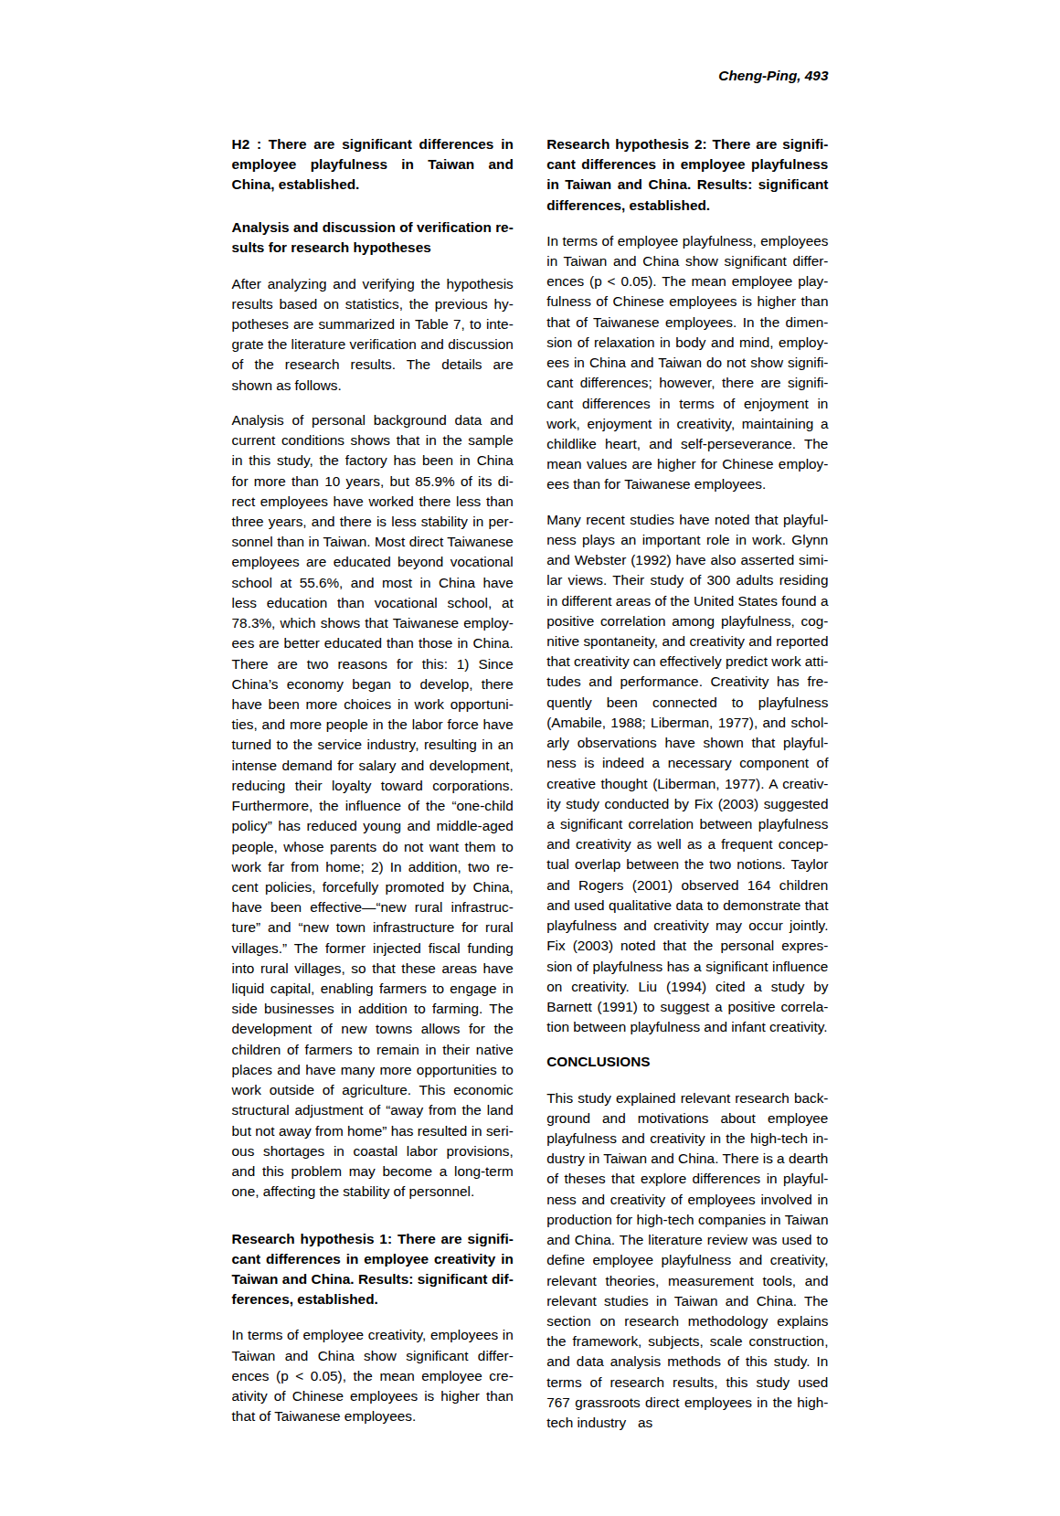Cheng-Ping, 493
H2 : There are significant differences in employee playfulness in Taiwan and China, established.
Analysis and discussion of verification results for research hypotheses
After analyzing and verifying the hypothesis results based on statistics, the previous hypotheses are summarized in Table 7, to integrate the literature verification and discussion of the research results. The details are shown as follows.
Analysis of personal background data and current conditions shows that in the sample in this study, the factory has been in China for more than 10 years, but 85.9% of its direct employees have worked there less than three years, and there is less stability in personnel than in Taiwan. Most direct Taiwanese employees are educated beyond vocational school at 55.6%, and most in China have less education than vocational school, at 78.3%, which shows that Taiwanese employees are better educated than those in China. There are two reasons for this: 1) Since China’s economy began to develop, there have been more choices in work opportunities, and more people in the labor force have turned to the service industry, resulting in an intense demand for salary and development, reducing their loyalty toward corporations. Furthermore, the influence of the “one-child policy” has reduced young and middle-aged people, whose parents do not want them to work far from home; 2) In addition, two recent policies, forcefully promoted by China, have been effective—“new rural infrastructure” and “new town infrastructure for rural villages.” The former injected fiscal funding into rural villages, so that these areas have liquid capital, enabling farmers to engage in side businesses in addition to farming. The development of new towns allows for the children of farmers to remain in their native places and have many more opportunities to work outside of agriculture. This economic structural adjustment of “away from the land but not away from home” has resulted in serious shortages in coastal labor provisions, and this problem may become a long-term one, affecting the stability of personnel.
Research hypothesis 1: There are significant differences in employee creativity in Taiwan and China. Results: significant differences, established.
In terms of employee creativity, employees in Taiwan and China show significant differences (p < 0.05), the mean employee creativity of Chinese employees is higher than that of Taiwanese employees.
Research hypothesis 2: There are significant differences in employee playfulness in Taiwan and China. Results: significant differences, established.
In terms of employee playfulness, employees in Taiwan and China show significant differences (p < 0.05). The mean employee playfulness of Chinese employees is higher than that of Taiwanese employees. In the dimension of relaxation in body and mind, employees in China and Taiwan do not show significant differences; however, there are significant differences in terms of enjoyment in work, enjoyment in creativity, maintaining a childlike heart, and self-perseverance. The mean values are higher for Chinese employees than for Taiwanese employees.
Many recent studies have noted that playfulness plays an important role in work. Glynn and Webster (1992) have also asserted similar views. Their study of 300 adults residing in different areas of the United States found a positive correlation among playfulness, cognitive spontaneity, and creativity and reported that creativity can effectively predict work attitudes and performance. Creativity has frequently been connected to playfulness (Amabile, 1988; Liberman, 1977), and scholarly observations have shown that playfulness is indeed a necessary component of creative thought (Liberman, 1977). A creativity study conducted by Fix (2003) suggested a significant correlation between playfulness and creativity as well as a frequent conceptual overlap between the two notions. Taylor and Rogers (2001) observed 164 children and used qualitative data to demonstrate that playfulness and creativity may occur jointly. Fix (2003) noted that the personal expression of playfulness has a significant influence on creativity. Liu (1994) cited a study by Barnett (1991) to suggest a positive correlation between playfulness and infant creativity.
CONCLUSIONS
This study explained relevant research background and motivations about employee playfulness and creativity in the high-tech industry in Taiwan and China. There is a dearth of theses that explore differences in playfulness and creativity of employees involved in production for high-tech companies in Taiwan and China. The literature review was used to define employee playfulness and creativity, relevant theories, measurement tools, and relevant studies in Taiwan and China. The section on research methodology explains the framework, subjects, scale construction, and data analysis methods of this study. In terms of research results, this study used 767 grassroots direct employees in the high-tech industry as